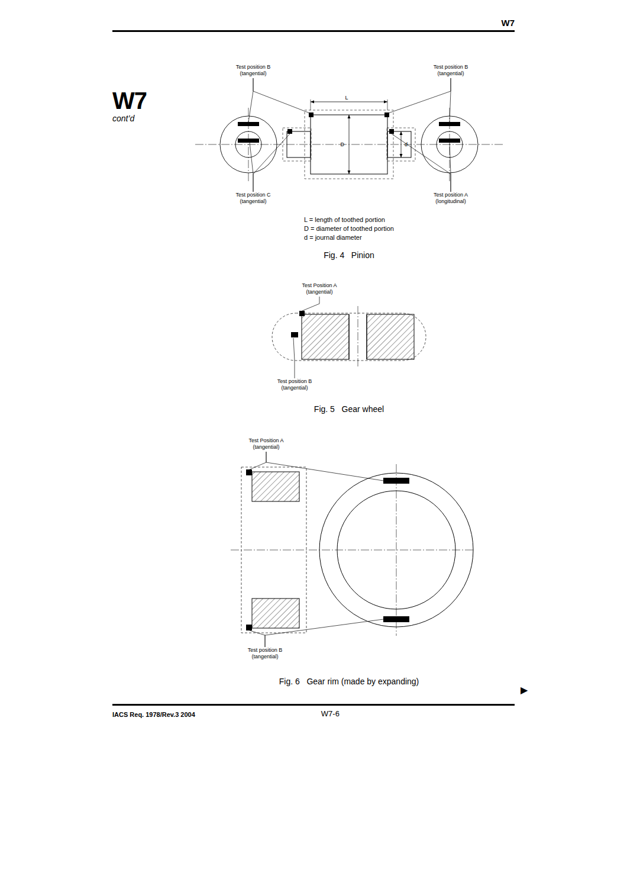W7
W7
cont’d
L D d Test position B (tangential) Test position B (tangential) Test position C (tangential) Test position A (longitudinal)
L = length of toothed portion
D = diameter of toothed portion
d = journal diameter
Fig. 4 Pinion
Test Position A (tangential) Test position B (tangential)
Fig. 5 Gear wheel
Test Position A (tangential) Test position B (tangential)
Fig. 6 Gear rim (made by expanding)
▶
IACS Req. 1978/Rev.3 2004
W7-6